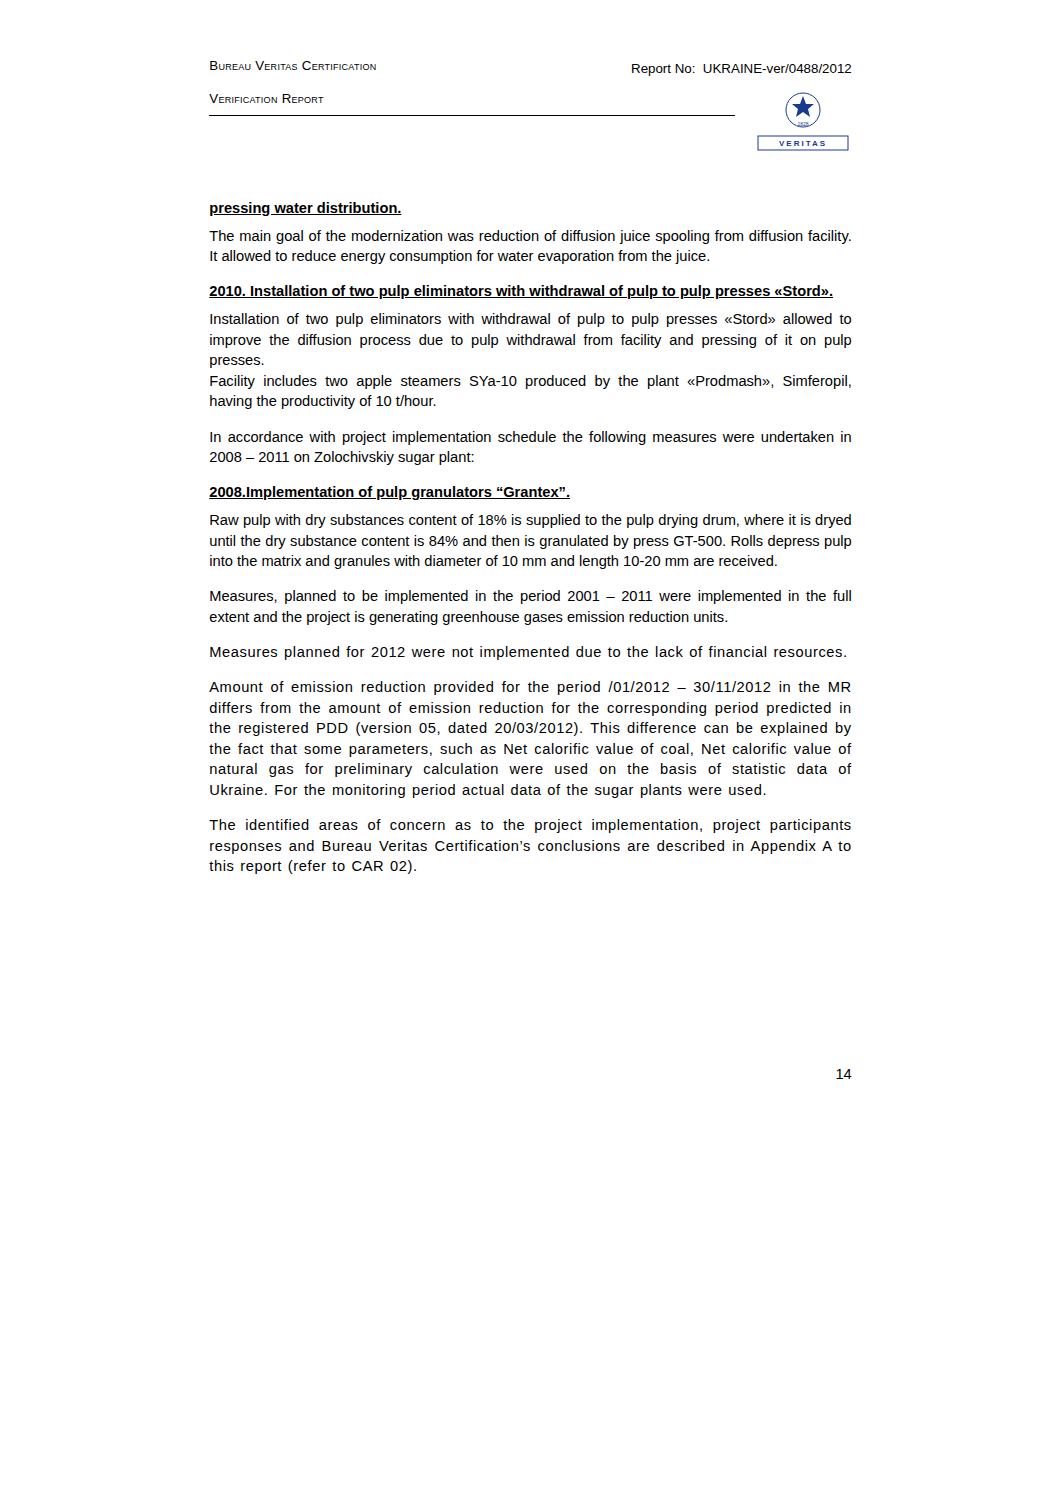Bureau Veritas Certification
Report No: UKRAINE-ver/0488/2012
Verification Report
1828 VERITAS
pressing water distribution.
The main goal of the modernization was reduction of diffusion juice spooling from diffusion facility. It allowed to reduce energy consumption for water evaporation from the juice.
2010. Installation of two pulp eliminators with withdrawal of pulp to pulp presses «Stord».
Installation of two pulp eliminators with withdrawal of pulp to pulp presses «Stord» allowed to improve the diffusion process due to pulp withdrawal from facility and pressing of it on pulp presses.
Facility includes two apple steamers SYa-10 produced by the plant «Prodmash», Simferopil, having the productivity of 10 t/hour.
In accordance with project implementation schedule the following measures were undertaken in 2008 – 2011 on Zolochivskiy sugar plant:
2008.Implementation of pulp granulators “Grantex”.
Raw pulp with dry substances content of 18% is supplied to the pulp drying drum, where it is dryed until the dry substance content is 84% and then is granulated by press GT-500. Rolls depress pulp into the matrix and granules with diameter of 10 mm and length 10-20 mm are received.
Measures, planned to be implemented in the period 2001 – 2011 were implemented in the full extent and the project is generating greenhouse gases emission reduction units.
Measures planned for 2012 were not implemented due to the lack of financial resources.
Amount of emission reduction provided for the period /01/2012 – 30/11/2012 in the MR differs from the amount of emission reduction for the corresponding period predicted in the registered PDD (version 05, dated 20/03/2012). This difference can be explained by the fact that some parameters, such as Net calorific value of coal, Net calorific value of natural gas for preliminary calculation were used on the basis of statistic data of Ukraine. For the monitoring period actual data of the sugar plants were used.
The identified areas of concern as to the project implementation, project participants responses and Bureau Veritas Certification’s conclusions are described in Appendix A to this report (refer to CAR 02).
14